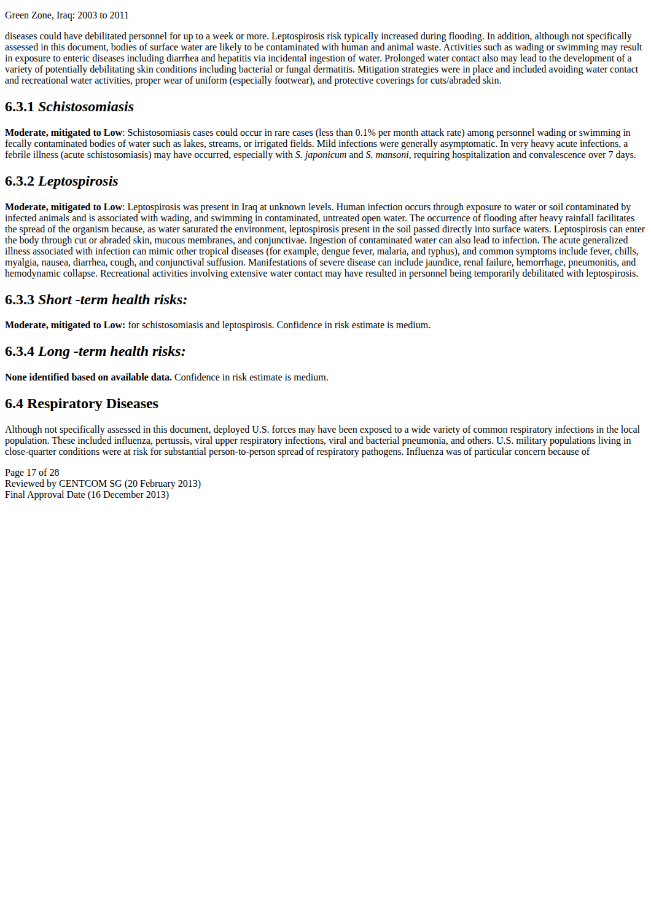Green Zone, Iraq: 2003 to 2011
diseases could have debilitated personnel for up to a week or more. Leptospirosis risk typically increased during flooding. In addition, although not specifically assessed in this document, bodies of surface water are likely to be contaminated with human and animal waste. Activities such as wading or swimming may result in exposure to enteric diseases including diarrhea and hepatitis via incidental ingestion of water. Prolonged water contact also may lead to the development of a variety of potentially debilitating skin conditions including bacterial or fungal dermatitis. Mitigation strategies were in place and included avoiding water contact and recreational water activities, proper wear of uniform (especially footwear), and protective coverings for cuts/abraded skin.
6.3.1 Schistosomiasis
Moderate, mitigated to Low: Schistosomiasis cases could occur in rare cases (less than 0.1% per month attack rate) among personnel wading or swimming in fecally contaminated bodies of water such as lakes, streams, or irrigated fields. Mild infections were generally asymptomatic. In very heavy acute infections, a febrile illness (acute schistosomiasis) may have occurred, especially with S. japonicum and S. mansoni, requiring hospitalization and convalescence over 7 days.
6.3.2 Leptospirosis
Moderate, mitigated to Low: Leptospirosis was present in Iraq at unknown levels. Human infection occurs through exposure to water or soil contaminated by infected animals and is associated with wading, and swimming in contaminated, untreated open water. The occurrence of flooding after heavy rainfall facilitates the spread of the organism because, as water saturated the environment, leptospirosis present in the soil passed directly into surface waters. Leptospirosis can enter the body through cut or abraded skin, mucous membranes, and conjunctivae. Ingestion of contaminated water can also lead to infection. The acute generalized illness associated with infection can mimic other tropical diseases (for example, dengue fever, malaria, and typhus), and common symptoms include fever, chills, myalgia, nausea, diarrhea, cough, and conjunctival suffusion. Manifestations of severe disease can include jaundice, renal failure, hemorrhage, pneumonitis, and hemodynamic collapse. Recreational activities involving extensive water contact may have resulted in personnel being temporarily debilitated with leptospirosis.
6.3.3 Short -term health risks:
Moderate, mitigated to Low: for schistosomiasis and leptospirosis. Confidence in risk estimate is medium.
6.3.4 Long -term health risks:
None identified based on available data. Confidence in risk estimate is medium.
6.4 Respiratory Diseases
Although not specifically assessed in this document, deployed U.S. forces may have been exposed to a wide variety of common respiratory infections in the local population. These included influenza, pertussis, viral upper respiratory infections, viral and bacterial pneumonia, and others. U.S. military populations living in close-quarter conditions were at risk for substantial person-to-person spread of respiratory pathogens. Influenza was of particular concern because of
Page 17 of 28
Reviewed by CENTCOM SG (20 February 2013)
Final Approval Date (16 December 2013)